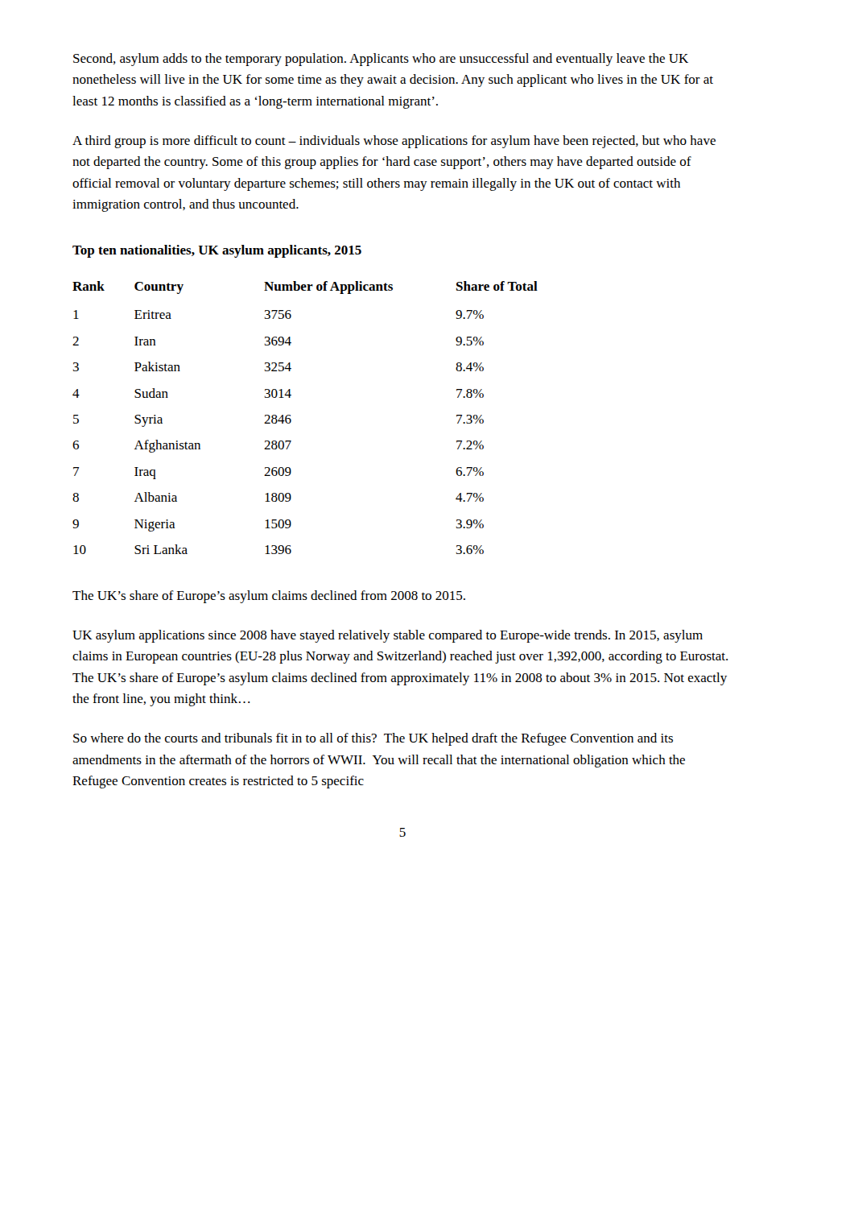Second, asylum adds to the temporary population. Applicants who are unsuccessful and eventually leave the UK nonetheless will live in the UK for some time as they await a decision. Any such applicant who lives in the UK for at least 12 months is classified as a ‘long-term international migrant’.
A third group is more difficult to count – individuals whose applications for asylum have been rejected, but who have not departed the country. Some of this group applies for ‘hard case support’, others may have departed outside of official removal or voluntary departure schemes; still others may remain illegally in the UK out of contact with immigration control, and thus uncounted.
Top ten nationalities, UK asylum applicants, 2015
| Rank | Country | Number of Applicants | Share of Total |
| --- | --- | --- | --- |
| 1 | Eritrea | 3756 | 9.7% |
| 2 | Iran | 3694 | 9.5% |
| 3 | Pakistan | 3254 | 8.4% |
| 4 | Sudan | 3014 | 7.8% |
| 5 | Syria | 2846 | 7.3% |
| 6 | Afghanistan | 2807 | 7.2% |
| 7 | Iraq | 2609 | 6.7% |
| 8 | Albania | 1809 | 4.7% |
| 9 | Nigeria | 1509 | 3.9% |
| 10 | Sri Lanka | 1396 | 3.6% |
The UK’s share of Europe’s asylum claims declined from 2008 to 2015.
UK asylum applications since 2008 have stayed relatively stable compared to Europe-wide trends. In 2015, asylum claims in European countries (EU-28 plus Norway and Switzerland) reached just over 1,392,000, according to Eurostat. The UK’s share of Europe’s asylum claims declined from approximately 11% in 2008 to about 3% in 2015. Not exactly the front line, you might think…
So where do the courts and tribunals fit in to all of this? The UK helped draft the Refugee Convention and its amendments in the aftermath of the horrors of WWII. You will recall that the international obligation which the Refugee Convention creates is restricted to 5 specific
5